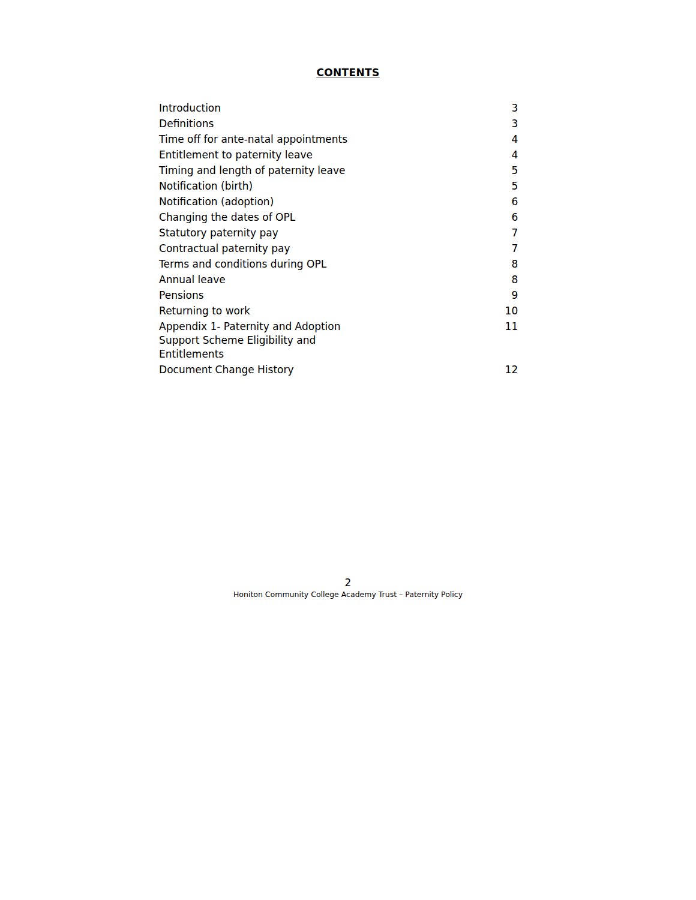CONTENTS
| Introduction | 3 |
| Definitions | 3 |
| Time off for ante-natal appointments | 4 |
| Entitlement to paternity leave | 4 |
| Timing and length of paternity leave | 5 |
| Notification (birth) | 5 |
| Notification (adoption) | 6 |
| Changing the dates of OPL | 6 |
| Statutory paternity pay | 7 |
| Contractual paternity pay | 7 |
| Terms and conditions during OPL | 8 |
| Annual leave | 8 |
| Pensions | 9 |
| Returning to work | 10 |
| Appendix 1- Paternity and Adoption Support Scheme Eligibility and Entitlements | 11 |
| Document Change History | 12 |
2
Honiton Community College Academy Trust – Paternity Policy